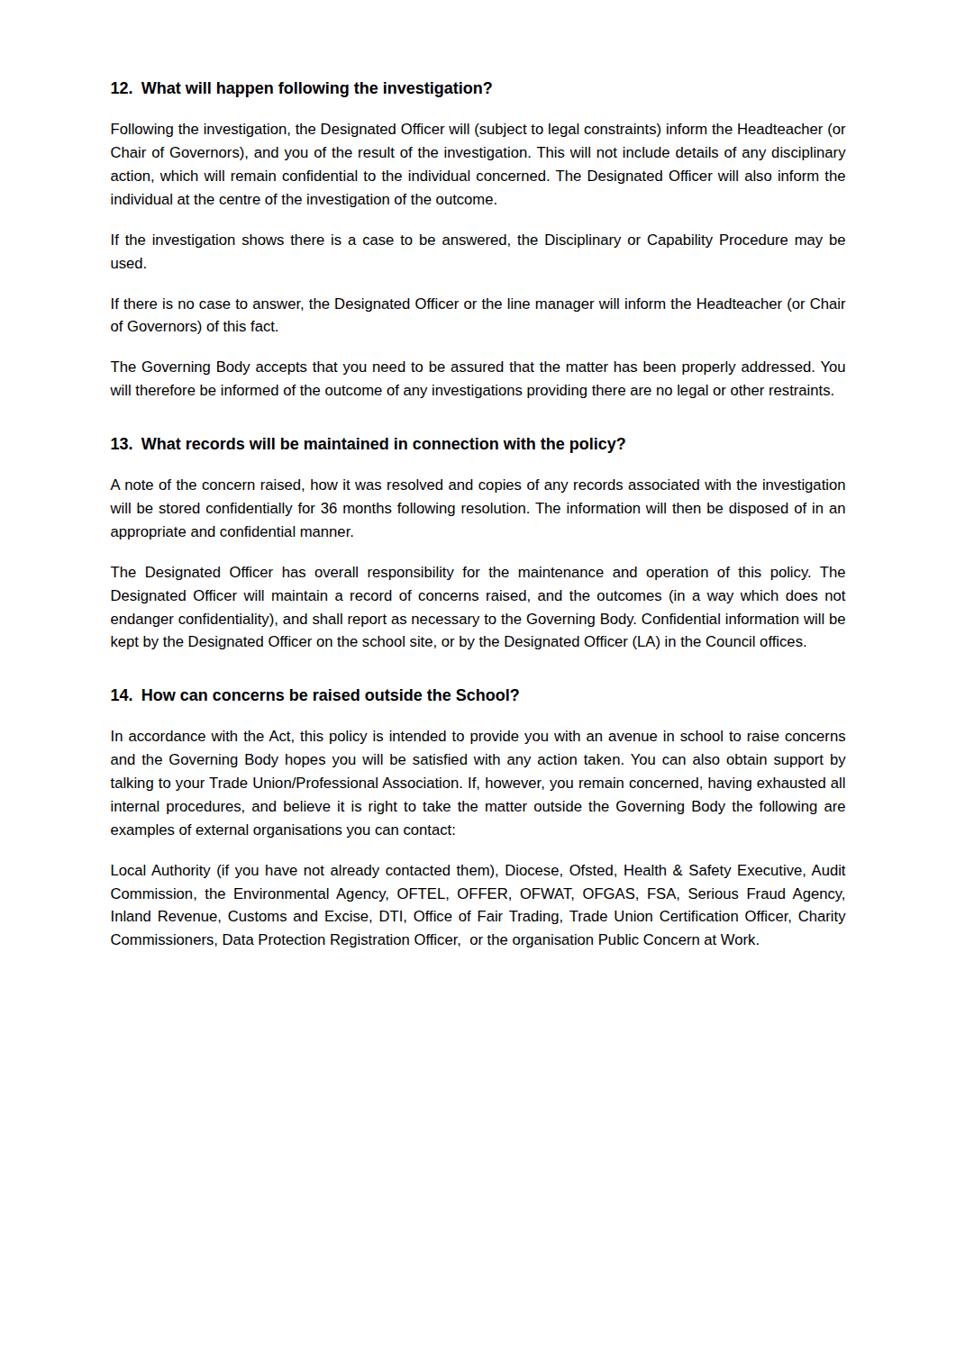12. What will happen following the investigation?
Following the investigation, the Designated Officer will (subject to legal constraints) inform the Headteacher (or Chair of Governors), and you of the result of the investigation. This will not include details of any disciplinary action, which will remain confidential to the individual concerned. The Designated Officer will also inform the individual at the centre of the investigation of the outcome.
If the investigation shows there is a case to be answered, the Disciplinary or Capability Procedure may be used.
If there is no case to answer, the Designated Officer or the line manager will inform the Headteacher (or Chair of Governors) of this fact.
The Governing Body accepts that you need to be assured that the matter has been properly addressed. You will therefore be informed of the outcome of any investigations providing there are no legal or other restraints.
13. What records will be maintained in connection with the policy?
A note of the concern raised, how it was resolved and copies of any records associated with the investigation will be stored confidentially for 36 months following resolution. The information will then be disposed of in an appropriate and confidential manner.
The Designated Officer has overall responsibility for the maintenance and operation of this policy. The Designated Officer will maintain a record of concerns raised, and the outcomes (in a way which does not endanger confidentiality), and shall report as necessary to the Governing Body. Confidential information will be kept by the Designated Officer on the school site, or by the Designated Officer (LA) in the Council offices.
14. How can concerns be raised outside the School?
In accordance with the Act, this policy is intended to provide you with an avenue in school to raise concerns and the Governing Body hopes you will be satisfied with any action taken. You can also obtain support by talking to your Trade Union/Professional Association. If, however, you remain concerned, having exhausted all internal procedures, and believe it is right to take the matter outside the Governing Body the following are examples of external organisations you can contact:
Local Authority (if you have not already contacted them), Diocese, Ofsted, Health & Safety Executive, Audit Commission, the Environmental Agency, OFTEL, OFFER, OFWAT, OFGAS, FSA, Serious Fraud Agency, Inland Revenue, Customs and Excise, DTI, Office of Fair Trading, Trade Union Certification Officer, Charity Commissioners, Data Protection Registration Officer, or the organisation Public Concern at Work.